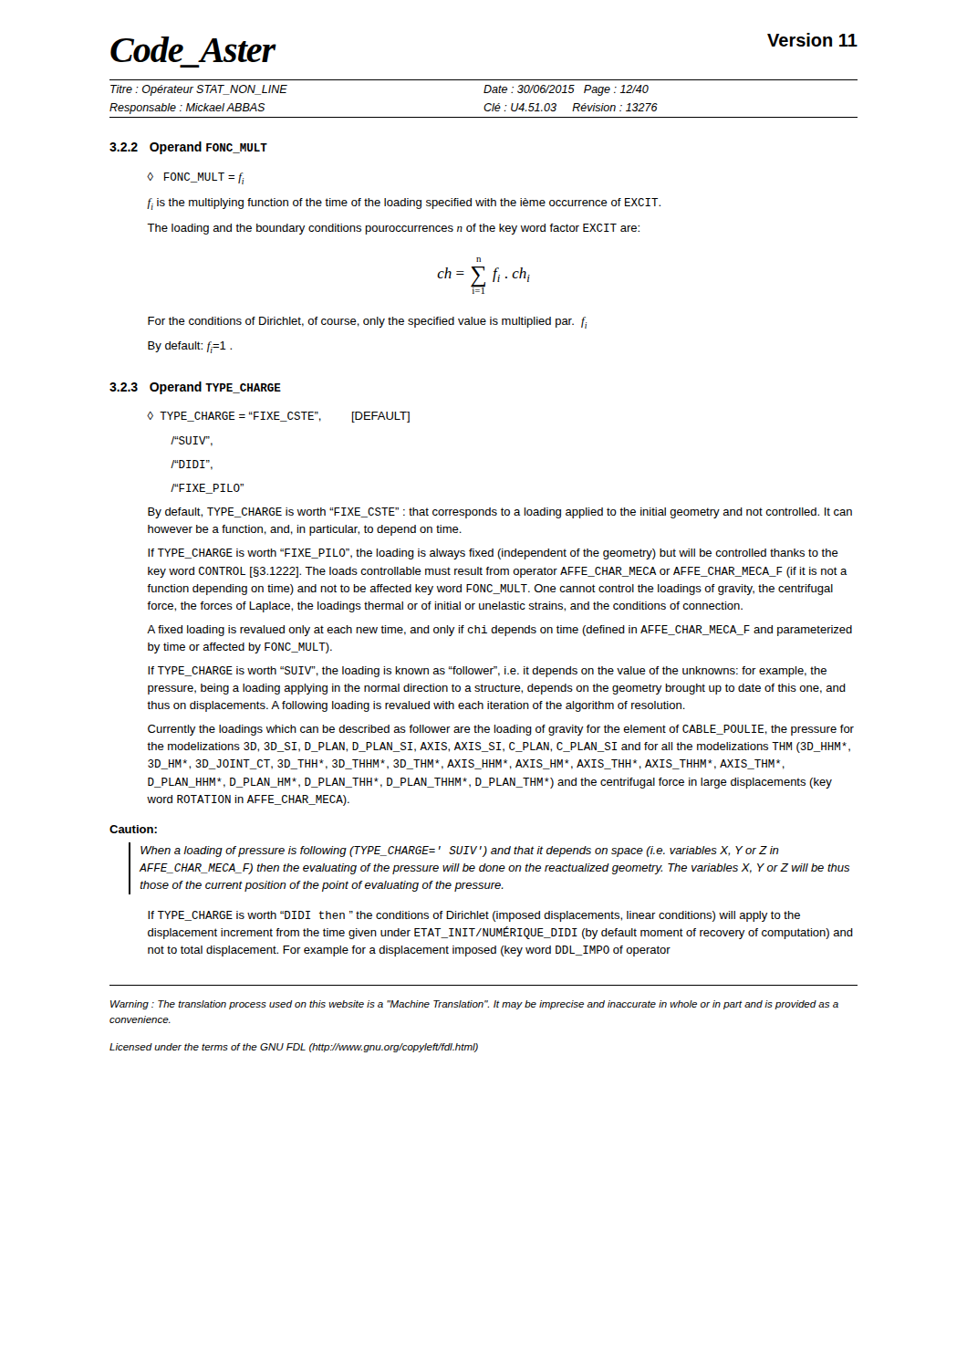Code_Aster
Version 11
| Titre : Opérateur STAT_NON_LINE | Date : 30/06/2015 Page : 12/40 |
| Responsable : Mickael ABBAS | Clé : U4.51.03 Révision : 13276 |
3.2.2 Operand FONC_MULT
◊ FONC_MULT = fi
fi is the multiplying function of the time of the loading specified with the ième occurrence of EXCIT.
The loading and the boundary conditions pouroccurrences n of the key word factor EXCIT are:
ch = n ∑ i=1 fi . chi
For the conditions of Dirichlet, of course, only the specified value is multiplied par. fi
By default: fi=1 .
3.2.3 Operand TYPE_CHARGE
◊ TYPE_CHARGE = “FIXE_CSTE”, [DEFAULT]
/“SUIV”,
/“DIDI”,
/“FIXE_PILO”
By default, TYPE_CHARGE is worth “FIXE_CSTE” : that corresponds to a loading applied to the initial geometry and not controlled. It can however be a function, and, in particular, to depend on time.
If TYPE_CHARGE is worth “FIXE_PILO”, the loading is always fixed (independent of the geometry) but will be controlled thanks to the key word CONTROL [§3.1222]. The loads controllable must result from operator AFFE_CHAR_MECA or AFFE_CHAR_MECA_F (if it is not a function depending on time) and not to be affected key word FONC_MULT. One cannot control the loadings of gravity, the centrifugal force, the forces of Laplace, the loadings thermal or of initial or unelastic strains, and the conditions of connection.
A fixed loading is revalued only at each new time, and only if chi depends on time (defined in AFFE_CHAR_MECA_F and parameterized by time or affected by FONC_MULT).
If TYPE_CHARGE is worth “SUIV”, the loading is known as “follower”, i.e. it depends on the value of the unknowns: for example, the pressure, being a loading applying in the normal direction to a structure, depends on the geometry brought up to date of this one, and thus on displacements. A following loading is revalued with each iteration of the algorithm of resolution.
Currently the loadings which can be described as follower are the loading of gravity for the element of CABLE_POULIE, the pressure for the modelizations 3D, 3D_SI, D_PLAN, D_PLAN_SI, AXIS, AXIS_SI, C_PLAN, C_PLAN_SI and for all the modelizations THM (3D_HHM*, 3D_HM*, 3D_JOINT_CT, 3D_THH*, 3D_THHM*, 3D_THM*, AXIS_HHM*, AXIS_HM*, AXIS_THH*, AXIS_THHM*, AXIS_THM*, D_PLAN_HHM*, D_PLAN_HM*, D_PLAN_THH*, D_PLAN_THHM*, D_PLAN_THM*) and the centrifugal force in large displacements (key word ROTATION in AFFE_CHAR_MECA).
Caution:
When a loading of pressure is following (TYPE_CHARGE=' SUIV') and that it depends on space (i.e. variables X, Y or Z in AFFE_CHAR_MECA_F) then the evaluating of the pressure will be done on the reactualized geometry. The variables X, Y or Z will be thus those of the current position of the point of evaluating of the pressure.
If TYPE_CHARGE is worth “DIDI then ” the conditions of Dirichlet (imposed displacements, linear conditions) will apply to the displacement increment from the time given under ETAT_INIT/NUMÉRIQUE_DIDI (by default moment of recovery of computation) and not to total displacement. For example for a displacement imposed (key word DDL_IMPO of operator
Warning : The translation process used on this website is a "Machine Translation". It may be imprecise and inaccurate in whole or in part and is provided as a convenience.
Licensed under the terms of the GNU FDL (http://www.gnu.org/copyleft/fdl.html)